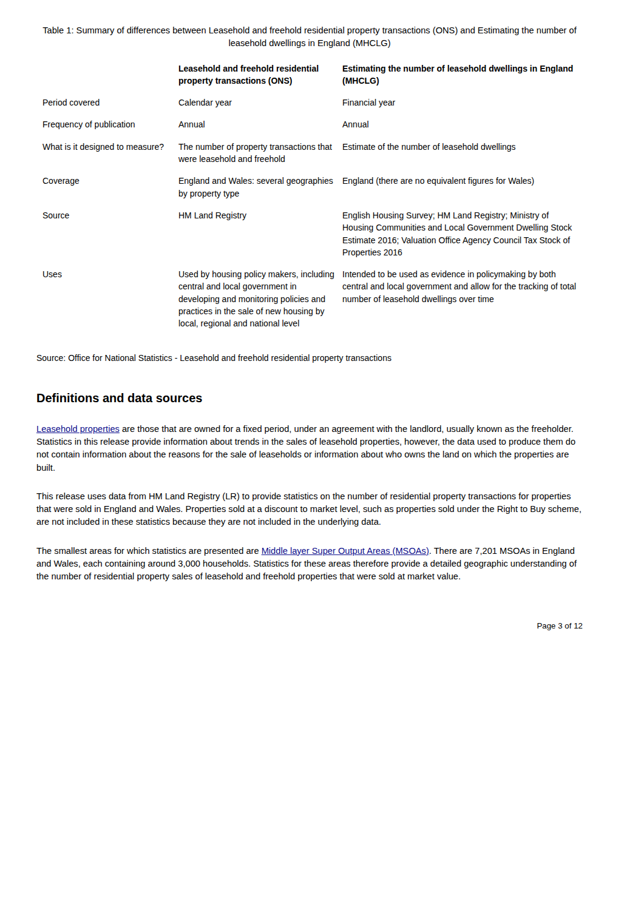Table 1: Summary of differences between Leasehold and freehold residential property transactions (ONS) and Estimating the number of leasehold dwellings in England (MHCLG)
| | Leasehold and freehold residential property transactions (ONS) | Estimating the number of leasehold dwellings in England (MHCLG) |
| --- | --- | --- |
| Period covered | Calendar year | Financial year |
| Frequency of publication | Annual | Annual |
| What is it designed to measure? | The number of property transactions that were leasehold and freehold | Estimate of the number of leasehold dwellings |
| Coverage | England and Wales: several geographies by property type | England (there are no equivalent figures for Wales) |
| Source | HM Land Registry | English Housing Survey; HM Land Registry; Ministry of Housing Communities and Local Government Dwelling Stock Estimate 2016; Valuation Office Agency Council Tax Stock of Properties 2016 |
| Uses | Used by housing policy makers, including central and local government in developing and monitoring policies and practices in the sale of new housing by local, regional and national level | Intended to be used as evidence in policymaking by both central and local government and allow for the tracking of total number of leasehold dwellings over time |
Source: Office for National Statistics - Leasehold and freehold residential property transactions
Definitions and data sources
Leasehold properties are those that are owned for a fixed period, under an agreement with the landlord, usually known as the freeholder. Statistics in this release provide information about trends in the sales of leasehold properties, however, the data used to produce them do not contain information about the reasons for the sale of leaseholds or information about who owns the land on which the properties are built.
This release uses data from HM Land Registry (LR) to provide statistics on the number of residential property transactions for properties that were sold in England and Wales. Properties sold at a discount to market level, such as properties sold under the Right to Buy scheme, are not included in these statistics because they are not included in the underlying data.
The smallest areas for which statistics are presented are Middle layer Super Output Areas (MSOAs). There are 7,201 MSOAs in England and Wales, each containing around 3,000 households. Statistics for these areas therefore provide a detailed geographic understanding of the number of residential property sales of leasehold and freehold properties that were sold at market value.
Page 3 of 12